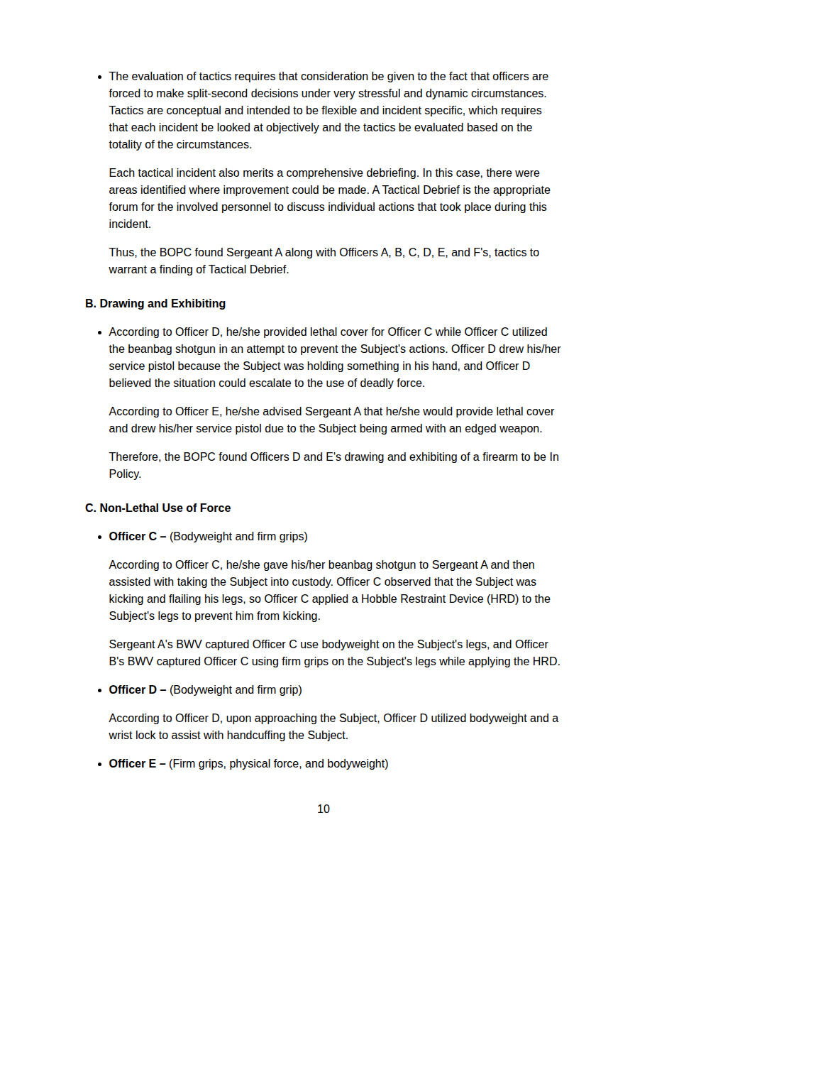The evaluation of tactics requires that consideration be given to the fact that officers are forced to make split-second decisions under very stressful and dynamic circumstances. Tactics are conceptual and intended to be flexible and incident specific, which requires that each incident be looked at objectively and the tactics be evaluated based on the totality of the circumstances.
Each tactical incident also merits a comprehensive debriefing. In this case, there were areas identified where improvement could be made. A Tactical Debrief is the appropriate forum for the involved personnel to discuss individual actions that took place during this incident.
Thus, the BOPC found Sergeant A along with Officers A, B, C, D, E, and F's, tactics to warrant a finding of Tactical Debrief.
B. Drawing and Exhibiting
According to Officer D, he/she provided lethal cover for Officer C while Officer C utilized the beanbag shotgun in an attempt to prevent the Subject's actions. Officer D drew his/her service pistol because the Subject was holding something in his hand, and Officer D believed the situation could escalate to the use of deadly force.
According to Officer E, he/she advised Sergeant A that he/she would provide lethal cover and drew his/her service pistol due to the Subject being armed with an edged weapon.
Therefore, the BOPC found Officers D and E's drawing and exhibiting of a firearm to be In Policy.
C. Non-Lethal Use of Force
Officer C – (Bodyweight and firm grips)
According to Officer C, he/she gave his/her beanbag shotgun to Sergeant A and then assisted with taking the Subject into custody. Officer C observed that the Subject was kicking and flailing his legs, so Officer C applied a Hobble Restraint Device (HRD) to the Subject's legs to prevent him from kicking.
Sergeant A's BWV captured Officer C use bodyweight on the Subject's legs, and Officer B's BWV captured Officer C using firm grips on the Subject's legs while applying the HRD.
Officer D – (Bodyweight and firm grip)
According to Officer D, upon approaching the Subject, Officer D utilized bodyweight and a wrist lock to assist with handcuffing the Subject.
Officer E – (Firm grips, physical force, and bodyweight)
10